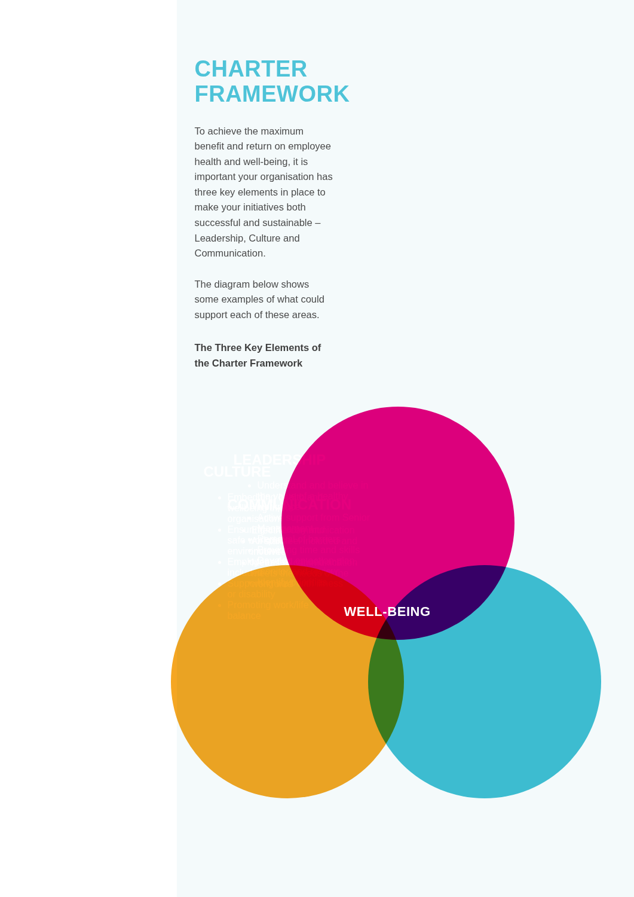CHARTER FRAMEWORK
To achieve the maximum benefit and return on employee health and well-being, it is important your organisation has three key elements in place to make your initiatives both successful and sustainable – Leadership, Culture and Communication.
The diagram below shows some examples of what could support each of these areas.
The Three Key Elements of the Charter Framework
LEADERSHIP
Understand and believe in the value of a healthy workplace
Active support from Senior Management
Removal of barriers
Providing time and skills
Develop an action plan, monitor and review
Identify priorities
CULTURE
Embedding health and wellbeing in the organisation
Ensuring a healthy and safe workplace environment
Employees feel valued and included
Supporting staff with illness or disability
Promoting work/life balance
COMMUNICATION
Effective communication
All staff feel included and involved
Means of communication meets the needs of the workforce
WELL-BEING